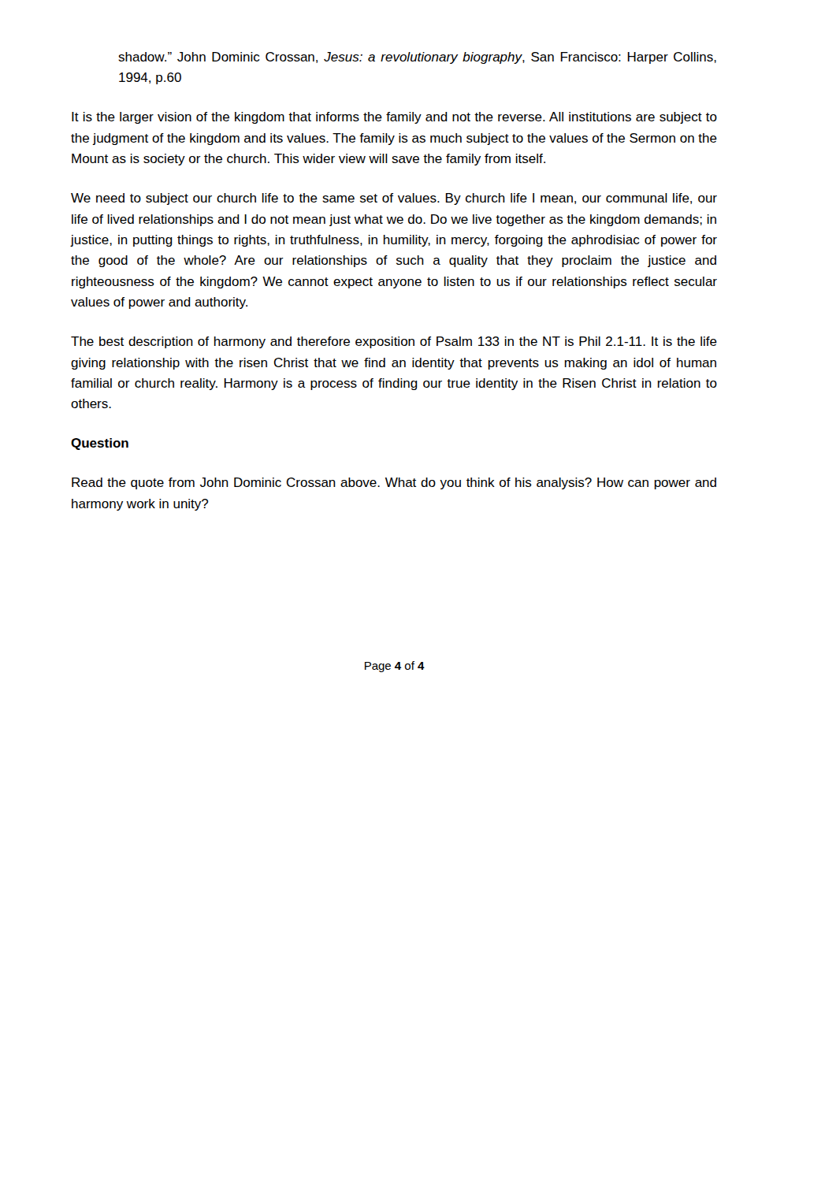shadow.” John Dominic Crossan, Jesus: a revolutionary biography, San Francisco: Harper Collins, 1994, p.60
It is the larger vision of the kingdom that informs the family and not the reverse. All institutions are subject to the judgment of the kingdom and its values. The family is as much subject to the values of the Sermon on the Mount as is society or the church. This wider view will save the family from itself.
We need to subject our church life to the same set of values. By church life I mean, our communal life, our life of lived relationships and I do not mean just what we do. Do we live together as the kingdom demands; in justice, in putting things to rights, in truthfulness, in humility, in mercy, forgoing the aphrodisiac of power for the good of the whole? Are our relationships of such a quality that they proclaim the justice and righteousness of the kingdom? We cannot expect anyone to listen to us if our relationships reflect secular values of power and authority.
The best description of harmony and therefore exposition of Psalm 133 in the NT is Phil 2.1-11. It is the life giving relationship with the risen Christ that we find an identity that prevents us making an idol of human familial or church reality. Harmony is a process of finding our true identity in the Risen Christ in relation to others.
Question
Read the quote from John Dominic Crossan above. What do you think of his analysis? How can power and harmony work in unity?
Page 4 of 4